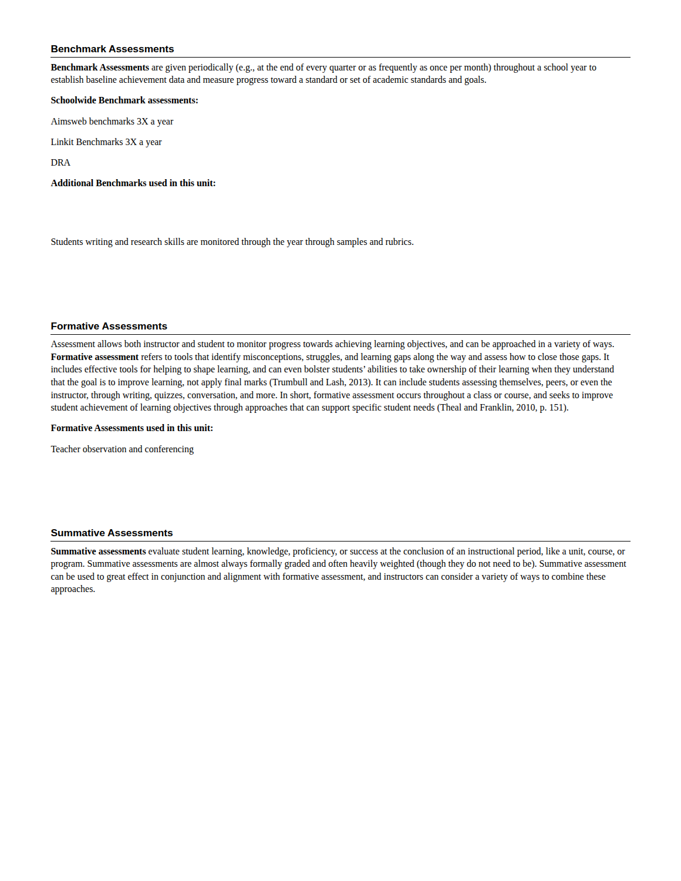Benchmark Assessments
Benchmark Assessments are given periodically (e.g., at the end of every quarter or as frequently as once per month) throughout a school year to establish baseline achievement data and measure progress toward a standard or set of academic standards and goals.
Schoolwide Benchmark assessments:
Aimsweb benchmarks 3X a year
Linkit Benchmarks 3X a year
DRA
Additional Benchmarks used in this unit:
Students writing and research skills are monitored through the year through samples and rubrics.
Formative Assessments
Assessment allows both instructor and student to monitor progress towards achieving learning objectives, and can be approached in a variety of ways. Formative assessment refers to tools that identify misconceptions, struggles, and learning gaps along the way and assess how to close those gaps. It includes effective tools for helping to shape learning, and can even bolster students’ abilities to take ownership of their learning when they understand that the goal is to improve learning, not apply final marks (Trumbull and Lash, 2013). It can include students assessing themselves, peers, or even the instructor, through writing, quizzes, conversation, and more. In short, formative assessment occurs throughout a class or course, and seeks to improve student achievement of learning objectives through approaches that can support specific student needs (Theal and Franklin, 2010, p. 151).
Formative Assessments used in this unit:
Teacher observation and conferencing
Summative Assessments
Summative assessments evaluate student learning, knowledge, proficiency, or success at the conclusion of an instructional period, like a unit, course, or program. Summative assessments are almost always formally graded and often heavily weighted (though they do not need to be). Summative assessment can be used to great effect in conjunction and alignment with formative assessment, and instructors can consider a variety of ways to combine these approaches.